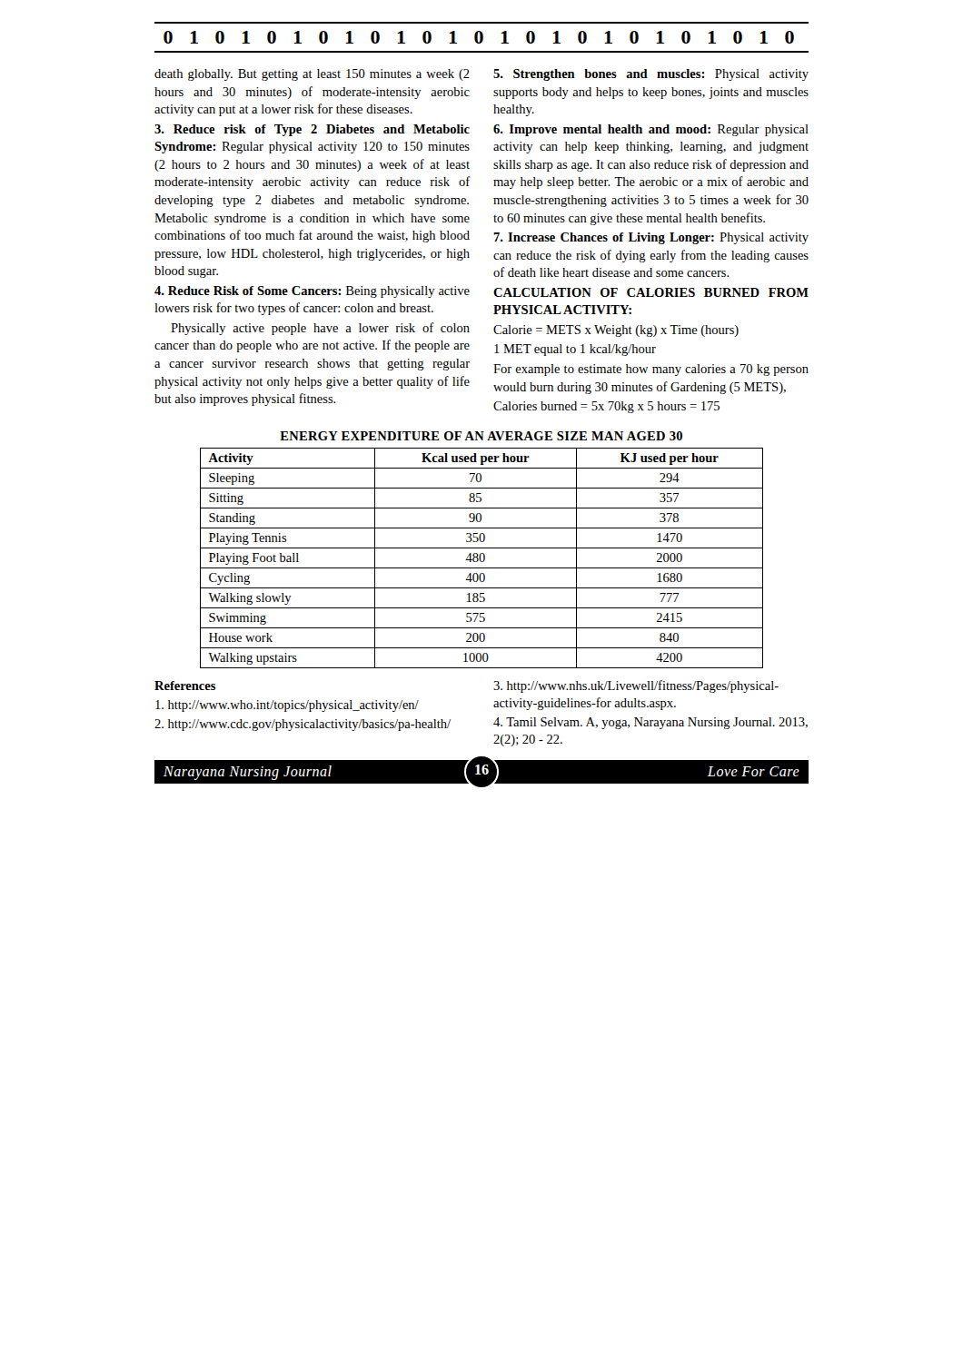0 1 0 1 0 1 0 1 0 1 0 1 0 1 0 1 0 1 0 1 0 1 0 1 0
death globally. But getting at least 150 minutes a week (2 hours and 30 minutes) of moderate-intensity aerobic activity can put at a lower risk for these diseases.
3. Reduce risk of Type 2 Diabetes and Metabolic Syndrome:
Regular physical activity 120 to 150 minutes (2 hours to 2 hours and 30 minutes) a week of at least moderate-intensity aerobic activity can reduce risk of developing type 2 diabetes and metabolic syndrome. Metabolic syndrome is a condition in which have some combinations of too much fat around the waist, high blood pressure, low HDL cholesterol, high triglycerides, or high blood sugar.
4. Reduce Risk of Some Cancers:
Being physically active lowers risk for two types of cancer: colon and breast.
Physically active people have a lower risk of colon cancer than do people who are not active. If the people are a cancer survivor research shows that getting regular physical activity not only helps give a better quality of life but also improves physical fitness.
5. Strengthen bones and muscles:
Physical activity supports body and helps to keep bones, joints and muscles healthy.
6. Improve mental health and mood:
Regular physical activity can help keep thinking, learning, and judgment skills sharp as age. It can also reduce risk of depression and may help sleep better. The aerobic or a mix of aerobic and muscle-strengthening activities 3 to 5 times a week for 30 to 60 minutes can give these mental health benefits.
7. Increase Chances of Living Longer:
Physical activity can reduce the risk of dying early from the leading causes of death like heart disease and some cancers.
CALCULATION OF CALORIES BURNED FROM PHYSICAL ACTIVITY:
Calorie = METS x Weight (kg) x Time (hours)
1 MET equal to 1 kcal/kg/hour
For example to estimate how many calories a 70 kg person would burn during 30 minutes of Gardening (5 METS),
Calories burned = 5x 70kg x 5 hours = 175
ENERGY EXPENDITURE OF AN AVERAGE SIZE MAN AGED 30
| Activity | Kcal used per hour | KJ used per hour |
| --- | --- | --- |
| Sleeping | 70 | 294 |
| Sitting | 85 | 357 |
| Standing | 90 | 378 |
| Playing Tennis | 350 | 1470 |
| Playing Foot ball | 480 | 2000 |
| Cycling | 400 | 1680 |
| Walking slowly | 185 | 777 |
| Swimming | 575 | 2415 |
| House work | 200 | 840 |
| Walking upstairs | 1000 | 4200 |
References
1. http://www.who.int/topics/physical_activity/en/
2. http://www.cdc.gov/physicalactivity/basics/pa-health/
3. http://www.nhs.uk/Livewell/fitness/Pages/physical-activity-guidelines-for adults.aspx.
4. Tamil Selvam. A, yoga, Narayana Nursing Journal. 2013, 2(2); 20 - 22.
Narayana Nursing Journal 16 Love For Care